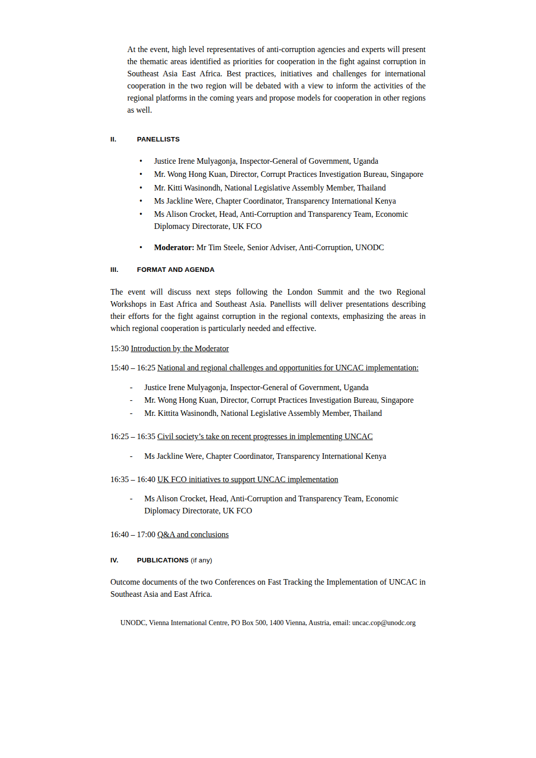At the event, high level representatives of anti-corruption agencies and experts will present the thematic areas identified as priorities for cooperation in the fight against corruption in Southeast Asia East Africa. Best practices, initiatives and challenges for international cooperation in the two region will be debated with a view to inform the activities of the regional platforms in the coming years and propose models for cooperation in other regions as well.
II. PANELLISTS
Justice Irene Mulyagonja, Inspector-General of Government, Uganda
Mr. Wong Hong Kuan, Director, Corrupt Practices Investigation Bureau, Singapore
Mr. Kitti Wasinondh, National Legislative Assembly Member, Thailand
Ms Jackline Were, Chapter Coordinator, Transparency International Kenya
Ms Alison Crocket, Head, Anti-Corruption and Transparency Team, Economic Diplomacy Directorate, UK FCO
Moderator: Mr Tim Steele, Senior Adviser, Anti-Corruption, UNODC
III. FORMAT AND AGENDA
The event will discuss next steps following the London Summit and the two Regional Workshops in East Africa and Southeast Asia. Panellists will deliver presentations describing their efforts for the fight against corruption in the regional contexts, emphasizing the areas in which regional cooperation is particularly needed and effective.
15:30 Introduction by the Moderator
15:40 – 16:25 National and regional challenges and opportunities for UNCAC implementation:
Justice Irene Mulyagonja, Inspector-General of Government, Uganda
Mr. Wong Hong Kuan, Director, Corrupt Practices Investigation Bureau, Singapore
Mr. Kittita Wasinondh, National Legislative Assembly Member, Thailand
16:25 – 16:35 Civil society’s take on recent progresses in implementing UNCAC
Ms Jackline Were, Chapter Coordinator, Transparency International Kenya
16:35 – 16:40 UK FCO initiatives to support UNCAC implementation
Ms Alison Crocket, Head, Anti-Corruption and Transparency Team, Economic Diplomacy Directorate, UK FCO
16:40 – 17:00 Q&A and conclusions
IV. PUBLICATIONS (if any)
Outcome documents of the two Conferences on Fast Tracking the Implementation of UNCAC in Southeast Asia and East Africa.
UNODC, Vienna International Centre, PO Box 500, 1400 Vienna, Austria, email: uncac.cop@unodc.org